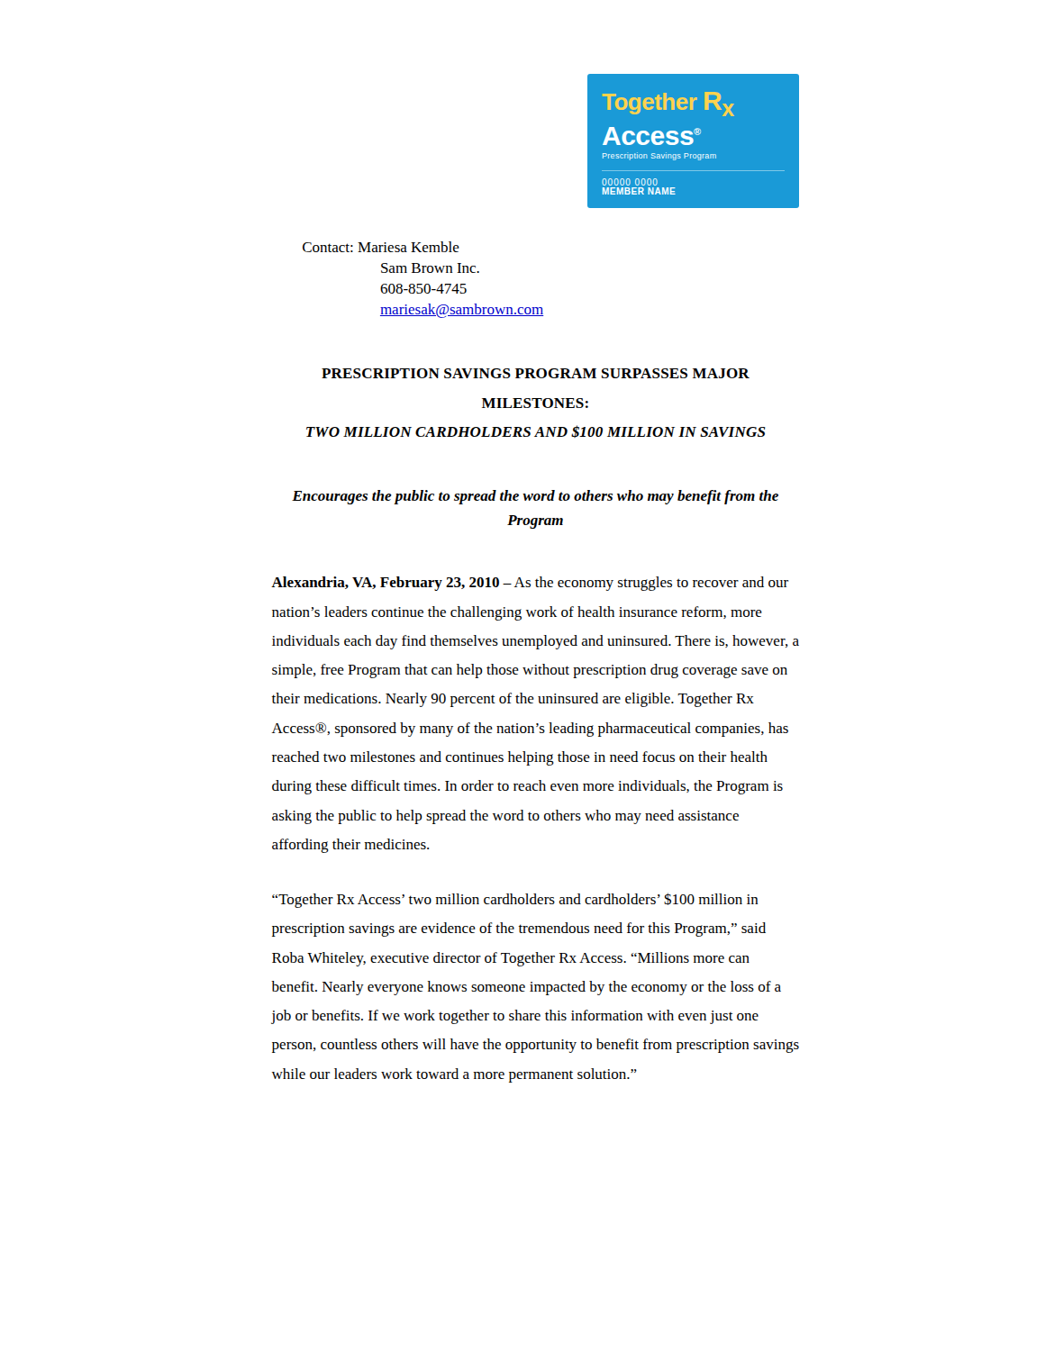Together Rx
Access®
Prescription Savings Program
00000 0000
MEMBER NAME
Contact: Mariesa Kemble
Sam Brown Inc.
608-850-4745
mariesak@sambrown.com
PRESCRIPTION SAVINGS PROGRAM SURPASSES MAJOR MILESTONES: TWO MILLION CARDHOLDERS AND $100 MILLION IN SAVINGS
Encourages the public to spread the word to others who may benefit from the Program
Alexandria, VA, February 23, 2010 – As the economy struggles to recover and our nation’s leaders continue the challenging work of health insurance reform, more individuals each day find themselves unemployed and uninsured. There is, however, a simple, free Program that can help those without prescription drug coverage save on their medications. Nearly 90 percent of the uninsured are eligible. Together Rx Access®, sponsored by many of the nation’s leading pharmaceutical companies, has reached two milestones and continues helping those in need focus on their health during these difficult times. In order to reach even more individuals, the Program is asking the public to help spread the word to others who may need assistance affording their medicines.
“Together Rx Access’ two million cardholders and cardholders’ $100 million in prescription savings are evidence of the tremendous need for this Program,” said Roba Whiteley, executive director of Together Rx Access. “Millions more can benefit. Nearly everyone knows someone impacted by the economy or the loss of a job or benefits. If we work together to share this information with even just one person, countless others will have the opportunity to benefit from prescription savings while our leaders work toward a more permanent solution.”